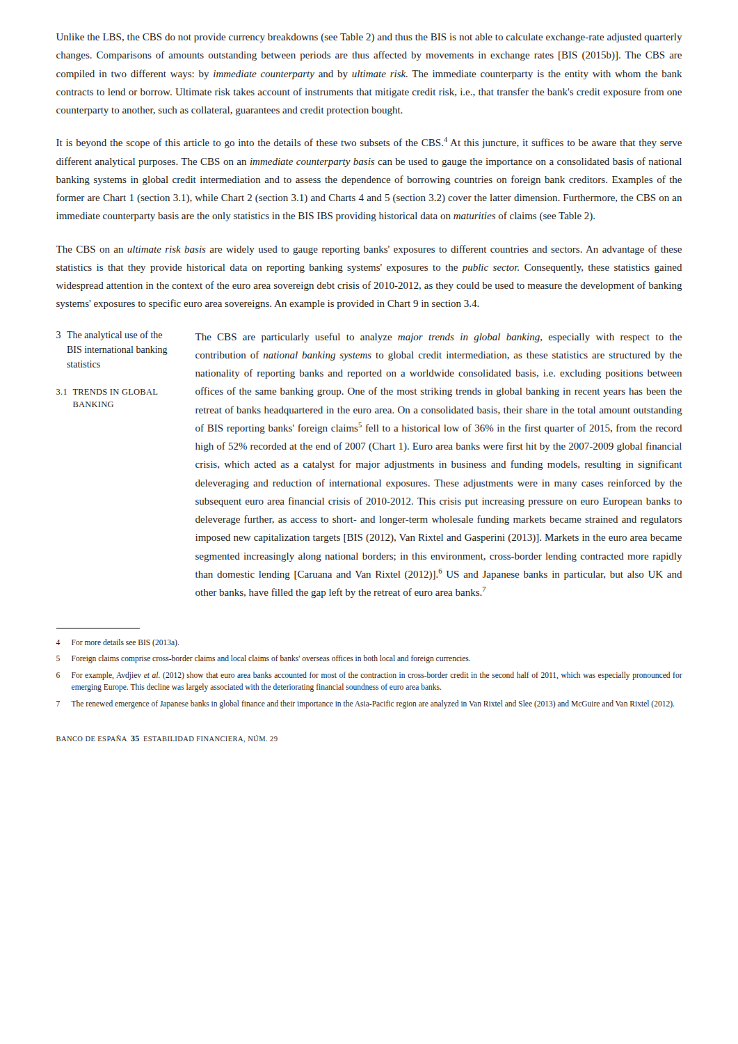Unlike the LBS, the CBS do not provide currency breakdowns (see Table 2) and thus the BIS is not able to calculate exchange-rate adjusted quarterly changes. Comparisons of amounts outstanding between periods are thus affected by movements in exchange rates [BIS (2015b)]. The CBS are compiled in two different ways: by immediate counterparty and by ultimate risk. The immediate counterparty is the entity with whom the bank contracts to lend or borrow. Ultimate risk takes account of instruments that mitigate credit risk, i.e., that transfer the bank's credit exposure from one counterparty to another, such as collateral, guarantees and credit protection bought.
It is beyond the scope of this article to go into the details of these two subsets of the CBS.4 At this juncture, it suffices to be aware that they serve different analytical purposes. The CBS on an immediate counterparty basis can be used to gauge the importance on a consolidated basis of national banking systems in global credit intermediation and to assess the dependence of borrowing countries on foreign bank creditors. Examples of the former are Chart 1 (section 3.1), while Chart 2 (section 3.1) and Charts 4 and 5 (section 3.2) cover the latter dimension. Furthermore, the CBS on an immediate counterparty basis are the only statistics in the BIS IBS providing historical data on maturities of claims (see Table 2).
The CBS on an ultimate risk basis are widely used to gauge reporting banks' exposures to different countries and sectors. An advantage of these statistics is that they provide historical data on reporting banking systems' exposures to the public sector. Consequently, these statistics gained widespread attention in the context of the euro area sovereign debt crisis of 2010-2012, as they could be used to measure the development of banking systems' exposures to specific euro area sovereigns. An example is provided in Chart 9 in section 3.4.
3 The analytical use of the BIS international banking statistics
3.1 TRENDS IN GLOBAL BANKING
The CBS are particularly useful to analyze major trends in global banking, especially with respect to the contribution of national banking systems to global credit intermediation, as these statistics are structured by the nationality of reporting banks and reported on a worldwide consolidated basis, i.e. excluding positions between offices of the same banking group. One of the most striking trends in global banking in recent years has been the retreat of banks headquartered in the euro area. On a consolidated basis, their share in the total amount outstanding of BIS reporting banks' foreign claims5 fell to a historical low of 36% in the first quarter of 2015, from the record high of 52% recorded at the end of 2007 (Chart 1). Euro area banks were first hit by the 2007-2009 global financial crisis, which acted as a catalyst for major adjustments in business and funding models, resulting in significant deleveraging and reduction of international exposures. These adjustments were in many cases reinforced by the subsequent euro area financial crisis of 2010-2012. This crisis put increasing pressure on euro European banks to deleverage further, as access to short- and longer-term wholesale funding markets became strained and regulators imposed new capitalization targets [BIS (2012), Van Rixtel and Gasperini (2013)]. Markets in the euro area became segmented increasingly along national borders; in this environment, cross-border lending contracted more rapidly than domestic lending [Caruana and Van Rixtel (2012)].6 US and Japanese banks in particular, but also UK and other banks, have filled the gap left by the retreat of euro area banks.7
4 For more details see BIS (2013a).
5 Foreign claims comprise cross-border claims and local claims of banks' overseas offices in both local and foreign currencies.
6 For example, Avdjiev et al. (2012) show that euro area banks accounted for most of the contraction in cross-border credit in the second half of 2011, which was especially pronounced for emerging Europe. This decline was largely associated with the deteriorating financial soundness of euro area banks.
7 The renewed emergence of Japanese banks in global finance and their importance in the Asia-Pacific region are analyzed in Van Rixtel and Slee (2013) and McGuire and Van Rixtel (2012).
Banco de España 35 Estabilidad Financiera, núm. 29